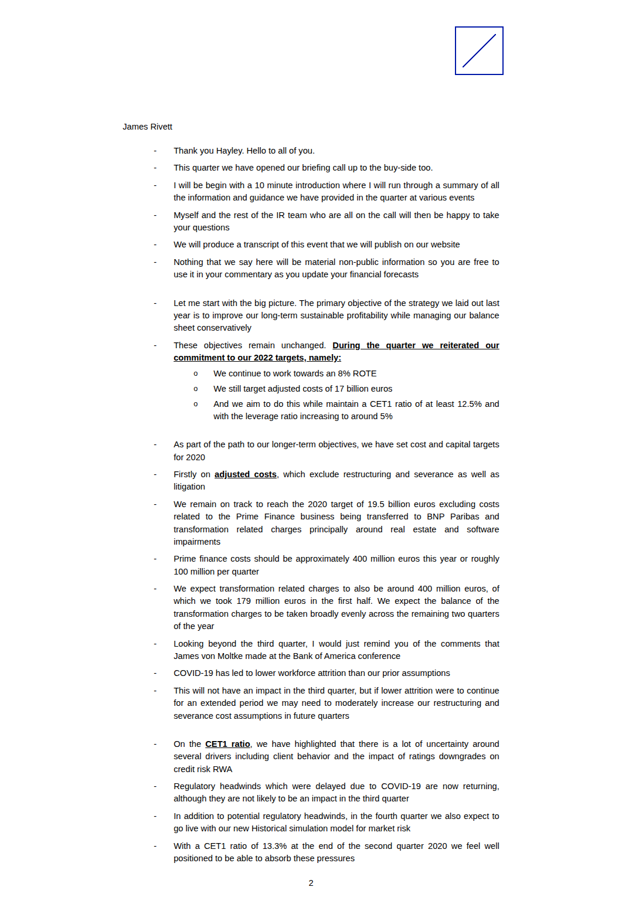James Rivett
Thank you Hayley. Hello to all of you.
This quarter we have opened our briefing call up to the buy-side too.
I will be begin with a 10 minute introduction where I will run through a summary of all the information and guidance we have provided in the quarter at various events
Myself and the rest of the IR team who are all on the call will then be happy to take your questions
We will produce a transcript of this event that we will publish on our website
Nothing that we say here will be material non-public information so you are free to use it in your commentary as you update your financial forecasts
Let me start with the big picture. The primary objective of the strategy we laid out last year is to improve our long-term sustainable profitability while managing our balance sheet conservatively
These objectives remain unchanged. During the quarter we reiterated our commitment to our 2022 targets, namely:
We continue to work towards an 8% ROTE
We still target adjusted costs of 17 billion euros
And we aim to do this while maintain a CET1 ratio of at least 12.5% and with the leverage ratio increasing to around 5%
As part of the path to our longer-term objectives, we have set cost and capital targets for 2020
Firstly on adjusted costs, which exclude restructuring and severance as well as litigation
We remain on track to reach the 2020 target of 19.5 billion euros excluding costs related to the Prime Finance business being transferred to BNP Paribas and transformation related charges principally around real estate and software impairments
Prime finance costs should be approximately 400 million euros this year or roughly 100 million per quarter
We expect transformation related charges to also be around 400 million euros, of which we took 179 million euros in the first half. We expect the balance of the transformation charges to be taken broadly evenly across the remaining two quarters of the year
Looking beyond the third quarter, I would just remind you of the comments that James von Moltke made at the Bank of America conference
COVID-19 has led to lower workforce attrition than our prior assumptions
This will not have an impact in the third quarter, but if lower attrition were to continue for an extended period we may need to moderately increase our restructuring and severance cost assumptions in future quarters
On the CET1 ratio, we have highlighted that there is a lot of uncertainty around several drivers including client behavior and the impact of ratings downgrades on credit risk RWA
Regulatory headwinds which were delayed due to COVID-19 are now returning, although they are not likely to be an impact in the third quarter
In addition to potential regulatory headwinds, in the fourth quarter we also expect to go live with our new Historical simulation model for market risk
With a CET1 ratio of 13.3% at the end of the second quarter 2020 we feel well positioned to be able to absorb these pressures
2